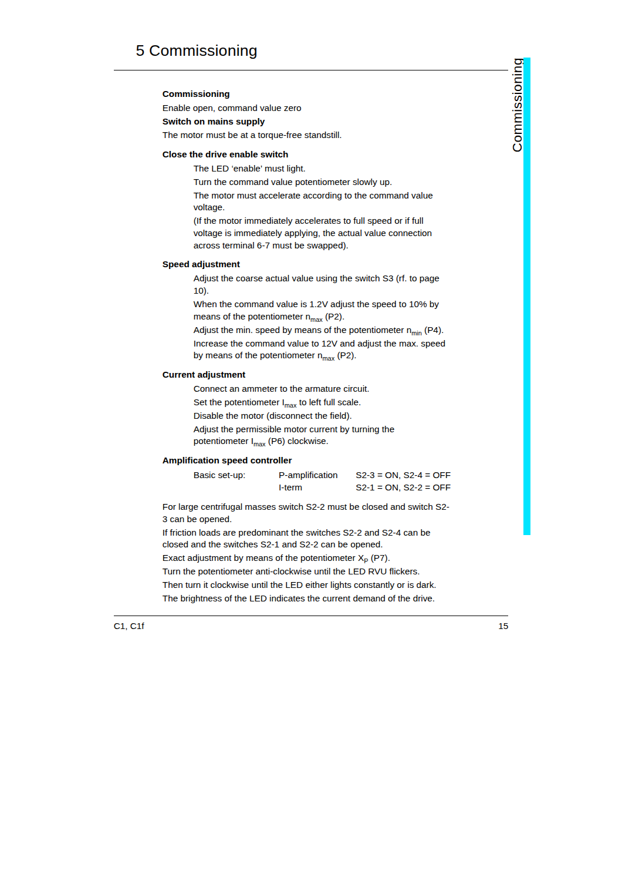5 Commissioning
Commissioning
Commissioning
Enable open, command value zero
Switch on mains supply
The motor must be at a torque-free standstill.
Close the drive enable switch
The LED ‘enable’ must light.
Turn the command value potentiometer slowly up.
The motor must accelerate according to the command value voltage.
(If the motor immediately accelerates to full speed or if full voltage is immediately applying, the actual value connection across terminal 6-7 must be swapped).
Speed adjustment
Adjust the coarse actual value using the switch S3 (rf. to page 10).
When the command value is 1.2V adjust the speed to 10% by means of the potentiometer nmax (P2).
Adjust the min. speed by means of the potentiometer nmin (P4).
Increase the command value to 12V and adjust the max. speed by means of the potentiometer nmax (P2).
Current adjustment
Connect an ammeter to the armature circuit.
Set the potentiometer Imax to left full scale.
Disable the motor (disconnect the field).
Adjust the permissible motor current by turning the potentiometer Imax (P6) clockwise.
Amplification speed controller
| Basic set-up: | P-amplification | S2-3 = ON, S2-4 = OFF |
| | I-term | S2-1 = ON, S2-2 = OFF |
For large centrifugal masses switch S2-2 must be closed and switch S2-3 can be opened.
If friction loads are predominant the switches S2-2 and S2-4 can be closed and the switches S2-1 and S2-2 can be opened.
Exact adjustment by means of the potentiometer XP (P7).
Turn the potentiometer anti-clockwise until the LED RVU flickers.
Then turn it clockwise until the LED either lights constantly or is dark.
The brightness of the LED indicates the current demand of the drive.
C1, C1f
15